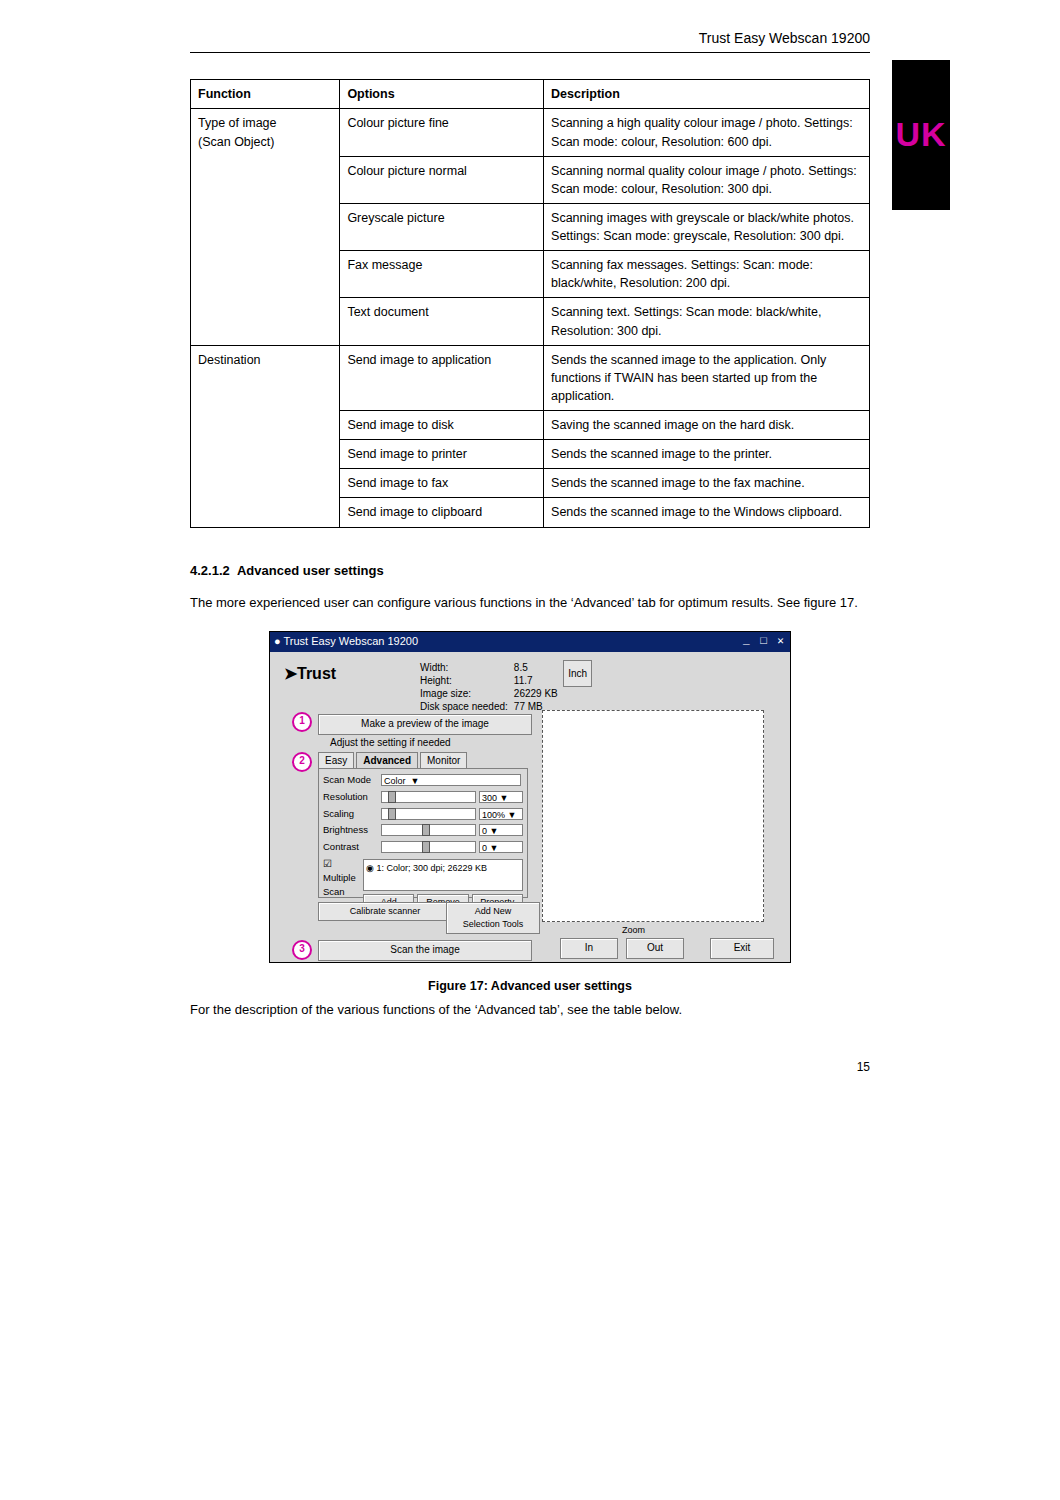UK
Trust Easy Webscan 19200
| Function | Options | Description |
| --- | --- | --- |
| Type of image (Scan Object) | Colour picture fine | Scanning a high quality colour image / photo. Settings: Scan mode: colour, Resolution: 600 dpi. |
| Colour picture normal | Scanning normal quality colour image / photo. Settings: Scan mode: colour, Resolution: 300 dpi. |
| Greyscale picture | Scanning images with greyscale or black/white photos. Settings: Scan mode: greyscale, Resolution: 300 dpi. |
| Fax message | Scanning fax messages. Settings: Scan: mode: black/white, Resolution: 200 dpi. |
| Text document | Scanning text. Settings: Scan mode: black/white, Resolution: 300 dpi. |
| Destination | Send image to application | Sends the scanned image to the application. Only functions if TWAIN has been started up from the application. |
| Send image to disk | Saving the scanned image on the hard disk. |
| Send image to printer | Sends the scanned image to the printer. |
| Send image to fax | Sends the scanned image to the fax machine. |
| Send image to clipboard | Sends the scanned image to the Windows clipboard. |
4.2.1.2 Advanced user settings
The more experienced user can configure various functions in the ‘Advanced’ tab for optimum results. See figure 17.
● Trust Easy Webscan 19200 _ □ ✕
➤Trust
| Width: | 8.5 | Inch |
| Height: | 11.7 |
| Image size: | 26229 KB | |
| Disk space needed: | 77 MB | |
1
2
3
Make a preview of the image
Adjust the setting if needed
Easy Advanced Monitor
Scan Mode
Color ▼
Resolution
300 ▼
Scaling
100% ▼
Brightness
0 ▼
Contrast
0 ▼
☑ Multiple Scan
◉ 1: Color; 300 dpi; 26229 KB
Add
Remove
Property
Calibrate scanner
Add New Selection Tools
Scan the image
Zoom
In
Out
Exit
Figure 17: Advanced user settings
For the description of the various functions of the ‘Advanced tab’, see the table below.
15